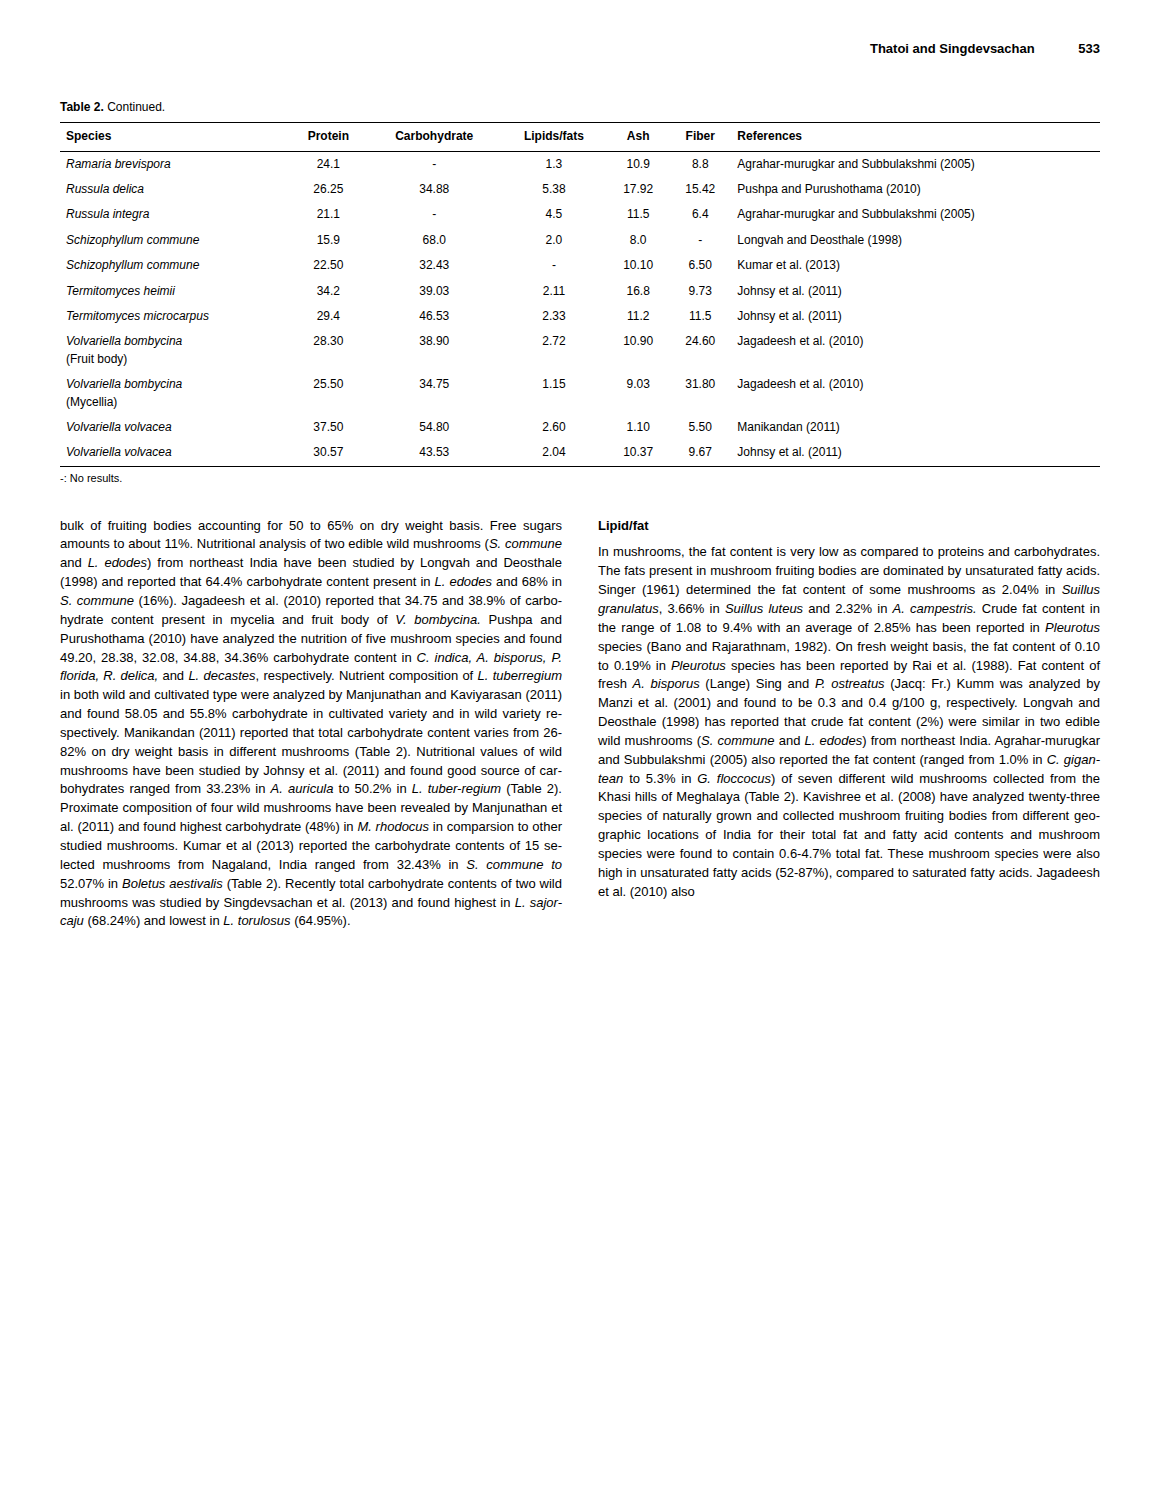Thatoi and Singdevsachan 533
Table 2. Continued.
| Species | Protein | Carbohydrate | Lipids/fats | Ash | Fiber | References |
| --- | --- | --- | --- | --- | --- | --- |
| Ramaria brevispora | 24.1 | - | 1.3 | 10.9 | 8.8 | Agrahar-murugkar and Subbulakshmi (2005) |
| Russula delica | 26.25 | 34.88 | 5.38 | 17.92 | 15.42 | Pushpa and Purushothama (2010) |
| Russula integra | 21.1 | - | 4.5 | 11.5 | 6.4 | Agrahar-murugkar and Subbulakshmi (2005) |
| Schizophyllum commune | 15.9 | 68.0 | 2.0 | 8.0 | - | Longvah and Deosthale (1998) |
| Schizophyllum commune | 22.50 | 32.43 | - | 10.10 | 6.50 | Kumar et al. (2013) |
| Termitomyces heimii | 34.2 | 39.03 | 2.11 | 16.8 | 9.73 | Johnsy et al. (2011) |
| Termitomyces microcarpus | 29.4 | 46.53 | 2.33 | 11.2 | 11.5 | Johnsy et al. (2011) |
| Volvariella bombycina (Fruit body) | 28.30 | 38.90 | 2.72 | 10.90 | 24.60 | Jagadeesh et al. (2010) |
| Volvariella bombycina (Mycellia) | 25.50 | 34.75 | 1.15 | 9.03 | 31.80 | Jagadeesh et al. (2010) |
| Volvariella volvacea | 37.50 | 54.80 | 2.60 | 1.10 | 5.50 | Manikandan (2011) |
| Volvariella volvacea | 30.57 | 43.53 | 2.04 | 10.37 | 9.67 | Johnsy et al. (2011) |
-: No results.
bulk of fruiting bodies accounting for 50 to 65% on dry weight basis. Free sugars amounts to about 11%. Nutritional analysis of two edible wild mushrooms (S. commune and L. edodes) from northeast India have been studied by Longvah and Deosthale (1998) and reported that 64.4% carbohydrate content present in L. edodes and 68% in S. commune (16%). Jagadeesh et al. (2010) reported that 34.75 and 38.9% of carbohydrate content present in mycelia and fruit body of V. bombycina. Pushpa and Purushothama (2010) have analyzed the nutrition of five mushroom species and found 49.20, 28.38, 32.08, 34.88, 34.36% carbohydrate content in C. indica, A. bisporus, P. florida, R. delica, and L. decastes, respectively. Nutrient composition of L. tuberregium in both wild and cultivated type were analyzed by Manjunathan and Kaviyarasan (2011) and found 58.05 and 55.8% carbohydrate in cultivated variety and in wild variety respectively. Manikandan (2011) reported that total carbohydrate content varies from 26-82% on dry weight basis in different mushrooms (Table 2). Nutritional values of wild mushrooms have been studied by Johnsy et al. (2011) and found good source of carbohydrates ranged from 33.23% in A. auricula to 50.2% in L. tuber-regium (Table 2). Proximate composition of four wild mushrooms have been revealed by Manjunathan et al. (2011) and found highest carbohydrate (48%) in M. rhodocus in comparsion to other studied mushrooms. Kumar et al (2013) reported the carbohydrate contents of 15 selected mushrooms from Nagaland, India ranged from 32.43% in S. commune to 52.07% in Boletus aestivalis (Table 2). Recently total carbohydrate contents of two wild mushrooms was studied by Singdevsachan et al. (2013) and found highest in L. sajor-caju (68.24%) and lowest in L. torulosus (64.95%).
Lipid/fat
In mushrooms, the fat content is very low as compared to proteins and carbohydrates. The fats present in mushroom fruiting bodies are dominated by unsaturated fatty acids. Singer (1961) determined the fat content of some mushrooms as 2.04% in Suillus granulatus, 3.66% in Suillus luteus and 2.32% in A. campestris. Crude fat content in the range of 1.08 to 9.4% with an average of 2.85% has been reported in Pleurotus species (Bano and Rajarathnam, 1982). On fresh weight basis, the fat content of 0.10 to 0.19% in Pleurotus species has been reported by Rai et al. (1988). Fat content of fresh A. bisporus (Lange) Sing and P. ostreatus (Jacq: Fr.) Kumm was analyzed by Manzi et al. (2001) and found to be 0.3 and 0.4 g/100 g, respectively. Longvah and Deosthale (1998) has reported that crude fat content (2%) were similar in two edible wild mushrooms (S. commune and L. edodes) from northeast India. Agrahar-murugkar and Subbulakshmi (2005) also reported the fat content (ranged from 1.0% in C. gigantean to 5.3% in G. floccocus) of seven different wild mushrooms collected from the Khasi hills of Meghalaya (Table 2). Kavishree et al. (2008) have analyzed twenty-three species of naturally grown and collected mushroom fruiting bodies from different geographic locations of India for their total fat and fatty acid contents and mushroom species were found to contain 0.6-4.7% total fat. These mushroom species were also high in unsaturated fatty acids (52-87%), compared to saturated fatty acids. Jagadeesh et al. (2010) also